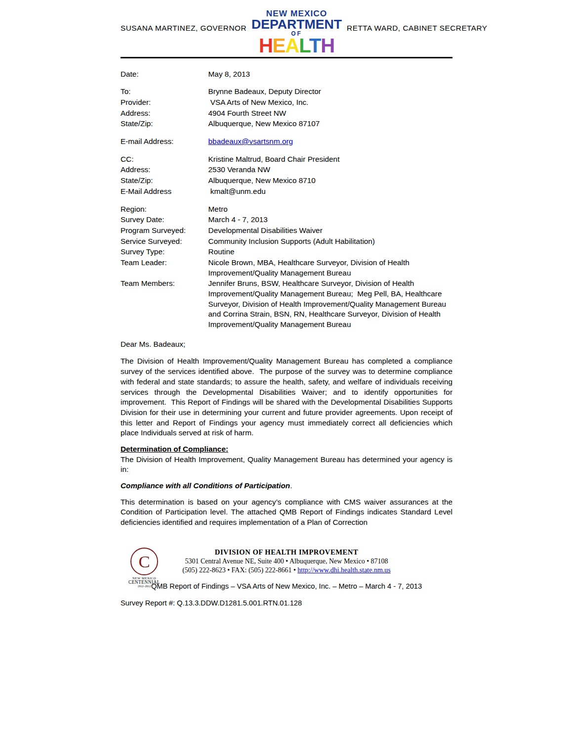SUSANA MARTINEZ, GOVERNOR
NEW MEXICO
DEPARTMENT
OF
HEALTH
RETTA WARD, CABINET SECRETARY
| Date: | May 8, 2013 |
| To: | Brynne Badeaux, Deputy Director |
| Provider: | VSA Arts of New Mexico, Inc. |
| Address: | 4904 Fourth Street NW |
| State/Zip: | Albuquerque, New Mexico 87107 |
| E-mail Address: | bbadeaux@vsartsnm.org |
| CC: | Kristine Maltrud, Board Chair President |
| Address: | 2530 Veranda NW |
| State/Zip: | Albuquerque, New Mexico 8710 |
| E-Mail Address | kmalt@unm.edu |
| Region: | Metro |
| Survey Date: | March 4 - 7, 2013 |
| Program Surveyed: | Developmental Disabilities Waiver |
| Service Surveyed: | Community Inclusion Supports (Adult Habilitation) |
| Survey Type: | Routine |
| Team Leader: | Nicole Brown, MBA, Healthcare Surveyor, Division of Health Improvement/Quality Management Bureau |
| Team Members: | Jennifer Bruns, BSW, Healthcare Surveyor, Division of Health Improvement/Quality Management Bureau; Meg Pell, BA, Healthcare Surveyor, Division of Health Improvement/Quality Management Bureau and Corrina Strain, BSN, RN, Healthcare Surveyor, Division of Health Improvement/Quality Management Bureau |
Dear Ms. Badeaux;
The Division of Health Improvement/Quality Management Bureau has completed a compliance survey of the services identified above. The purpose of the survey was to determine compliance with federal and state standards; to assure the health, safety, and welfare of individuals receiving services through the Developmental Disabilities Waiver; and to identify opportunities for improvement. This Report of Findings will be shared with the Developmental Disabilities Supports Division for their use in determining your current and future provider agreements. Upon receipt of this letter and Report of Findings your agency must immediately correct all deficiencies which place Individuals served at risk of harm.
Determination of Compliance:
The Division of Health Improvement, Quality Management Bureau has determined your agency is in:
Compliance with all Conditions of Participation.
This determination is based on your agency’s compliance with CMS waiver assurances at the Condition of Participation level. The attached QMB Report of Findings indicates Standard Level deficiencies identified and requires implementation of a Plan of Correction
NEW MEXICO
CENTENNIAL
1912–2012
DIVISION OF HEALTH IMPROVEMENT
5301 Central Avenue NE, Suite 400 • Albuquerque, New Mexico • 87108
(505) 222-8623 • FAX: (505) 222-8661 • http://www.dhi.health.state.nm.us
QMB Report of Findings – VSA Arts of New Mexico, Inc. – Metro – March 4 - 7, 2013
Survey Report #: Q.13.3.DDW.D1281.5.001.RTN.01.128